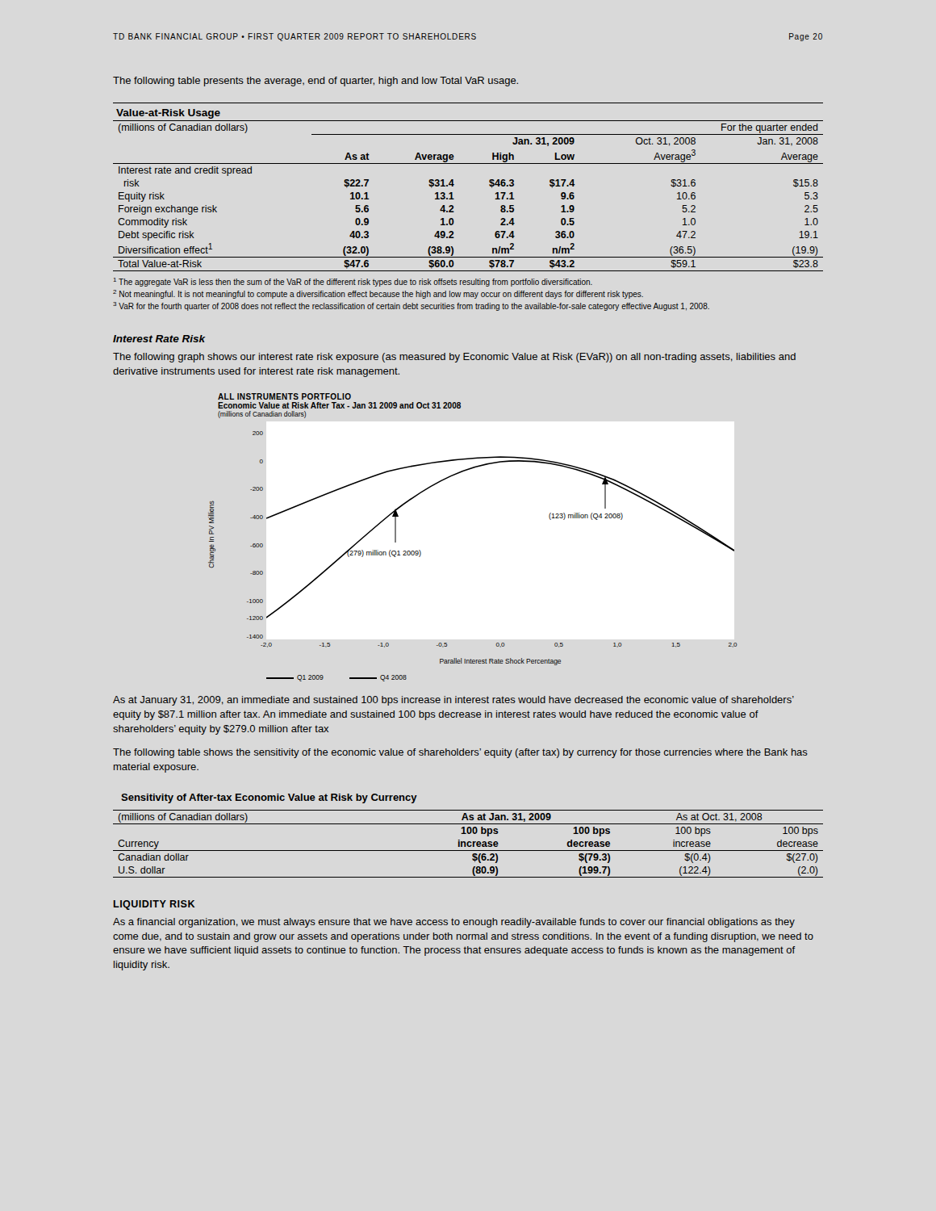TD BANK FINANCIAL GROUP • FIRST QUARTER 2009 REPORT TO SHAREHOLDERS
Page 20
The following table presents the average, end of quarter, high and low Total VaR usage.
Value-at-Risk Usage
| (millions of Canadian dollars) | For the quarter ended |
| | Jan. 31, 2009 | Oct. 31, 2008 | Jan. 31, 2008 |
| | As at | Average | High | Low | Average 3 | Average |
| Interest rate and credit spread | | | | | | |
| risk | $22.7 | $31.4 | $46.3 | $17.4 | $31.6 | $15.8 |
| Equity risk | 10.1 | 13.1 | 17.1 | 9.6 | 10.6 | 5.3 |
| Foreign exchange risk | 5.6 | 4.2 | 8.5 | 1.9 | 5.2 | 2.5 |
| Commodity risk | 0.9 | 1.0 | 2.4 | 0.5 | 1.0 | 1.0 |
| Debt specific risk | 40.3 | 49.2 | 67.4 | 36.0 | 47.2 | 19.1 |
| Diversification effect 1 | (32.0) | (38.9) | n/m 2 | n/m 2 | (36.5) | (19.9) |
| Total Value-at-Risk | $47.6 | $60.0 | $78.7 | $43.2 | $59.1 | $23.8 |
1 The aggregate VaR is less then the sum of the VaR of the different risk types due to risk offsets resulting from portfolio diversification.
2 Not meaningful. It is not meaningful to compute a diversification effect because the high and low may occur on different days for different risk types.
3 VaR for the fourth quarter of 2008 does not reflect the reclassification of certain debt securities from trading to the available-for-sale category effective August 1, 2008.
Interest Rate Risk
The following graph shows our interest rate risk exposure (as measured by Economic Value at Risk (EVaR)) on all non-trading assets, liabilities and derivative instruments used for interest rate risk management.
ALL INSTRUMENTS PORTFOLIO
Economic Value at Risk After Tax - Jan 31 2009 and Oct 31 2008
(millions of Canadian dollars)
Change In PV Millions
200 0 -200 -400 -600 -800 -1000 -1200 -1400
(279) million (Q1 2009)
(123) million (Q4 2008)
-2,0 -1,5 -1,0 -0,5 0,0 0,5 1,0 1,5 2,0
Parallel Interest Rate Shock Percentage
Q1 2009 Q4 2008
As at January 31, 2009, an immediate and sustained 100 bps increase in interest rates would have decreased the economic value of shareholders’ equity by $87.1 million after tax. An immediate and sustained 100 bps decrease in interest rates would have reduced the economic value of shareholders’ equity by $279.0 million after tax
The following table shows the sensitivity of the economic value of shareholders’ equity (after tax) by currency for those currencies where the Bank has material exposure.
Sensitivity of After-tax Economic Value at Risk by Currency
| (millions of Canadian dollars) | As at Jan. 31, 2009 | As at Oct. 31, 2008 |
| | 100 bps | 100 bps | 100 bps | 100 bps |
| Currency | increase | decrease | increase | decrease |
| Canadian dollar | $(6.2) | $(79.3) | $(0.4) | $(27.0) |
| U.S. dollar | (80.9) | (199.7) | (122.4) | (2.0) |
LIQUIDITY RISK
As a financial organization, we must always ensure that we have access to enough readily-available funds to cover our financial obligations as they come due, and to sustain and grow our assets and operations under both normal and stress conditions. In the event of a funding disruption, we need to ensure we have sufficient liquid assets to continue to function. The process that ensures adequate access to funds is known as the management of liquidity risk.